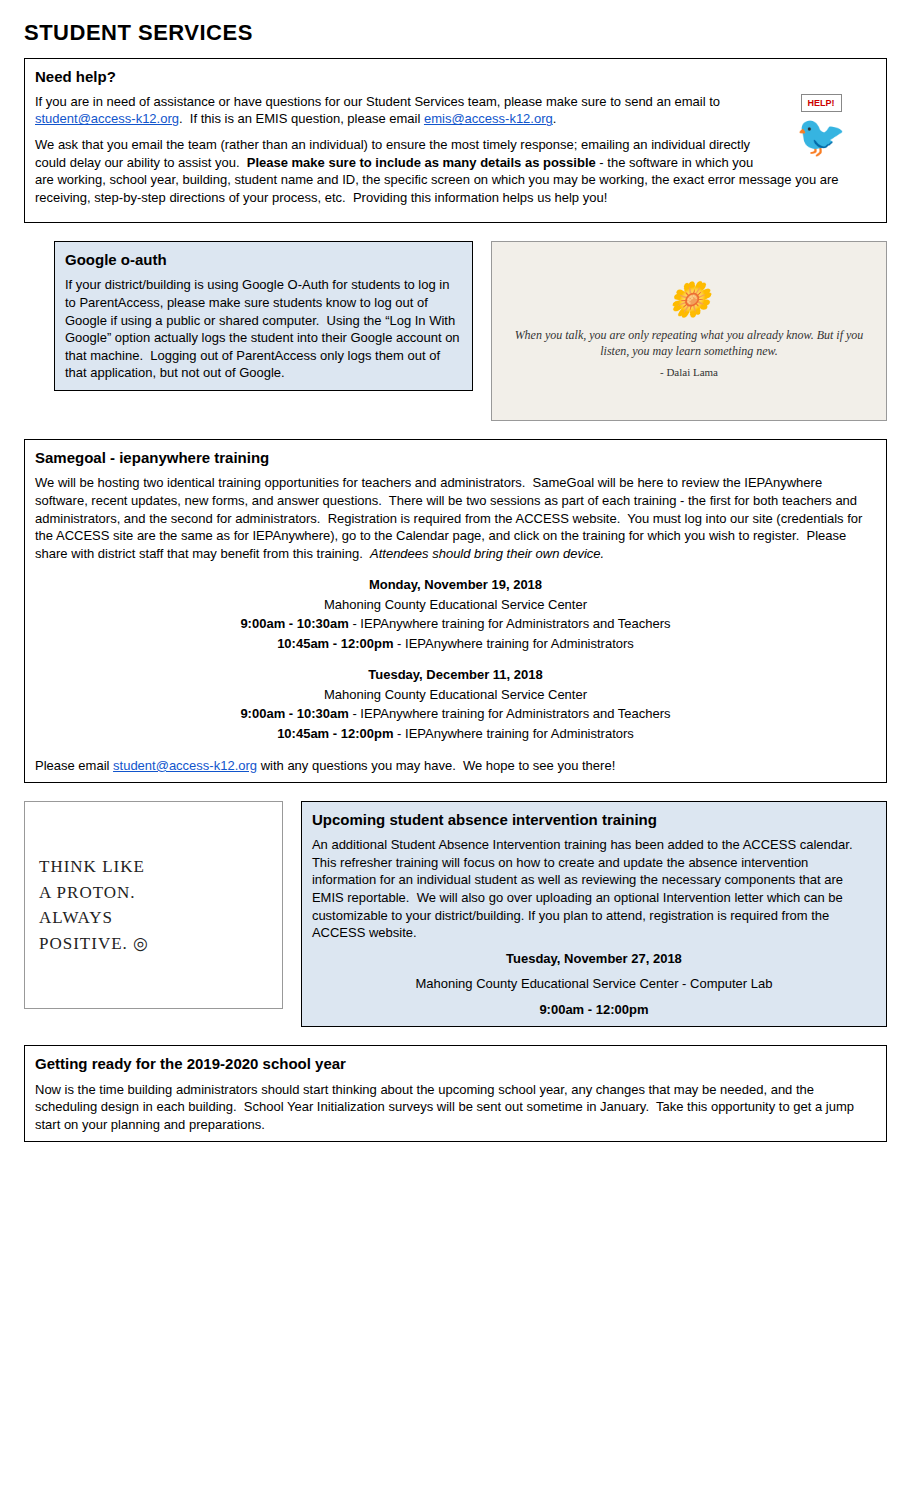Student Services
Need Help?
HELP!
🐦
If you are in need of assistance or have questions for our Student Services team, please make sure to send an email to student@access-k12.org. If this is an EMIS question, please email emis@access-k12.org.
We ask that you email the team (rather than an individual) to ensure the most timely response; emailing an individual directly could delay our ability to assist you. Please make sure to include as many details as possible - the software in which you are working, school year, building, student name and ID, the specific screen on which you may be working, the exact error message you are receiving, step-by-step directions of your process, etc. Providing this information helps us help you!
Google O-Auth
If your district/building is using Google O-Auth for students to log in to ParentAccess, please make sure students know to log out of Google if using a public or shared computer. Using the “Log In With Google” option actually logs the student into their Google account on that machine. Logging out of ParentAccess only logs them out of that application, but not out of Google.
🌼 When you talk, you are only repeating what you already know. But if you listen, you may learn something new. - Dalai Lama
SameGoal - IEPAnywhere Training
We will be hosting two identical training opportunities for teachers and administrators. SameGoal will be here to review the IEPAnywhere software, recent updates, new forms, and answer questions. There will be two sessions as part of each training - the first for both teachers and administrators, and the second for administrators. Registration is required from the ACCESS website. You must log into our site (credentials for the ACCESS site are the same as for IEPAnywhere), go to the Calendar page, and click on the training for which you wish to register. Please share with district staff that may benefit from this training. Attendees should bring their own device.
Monday, November 19, 2018
Mahoning County Educational Service Center
9:00am - 10:30am - IEPAnywhere training for Administrators and Teachers
10:45am - 12:00pm - IEPAnywhere training for Administrators
Tuesday, December 11, 2018
Mahoning County Educational Service Center
9:00am - 10:30am - IEPAnywhere training for Administrators and Teachers
10:45am - 12:00pm - IEPAnywhere training for Administrators
Please email student@access-k12.org with any questions you may have. We hope to see you there!
THINK LIKE
A PROTON.
ALWAYS
POSITIVE. ◎
Upcoming Student Absence Intervention Training
An additional Student Absence Intervention training has been added to the ACCESS calendar. This refresher training will focus on how to create and update the absence intervention information for an individual student as well as reviewing the necessary components that are EMIS reportable. We will also go over uploading an optional Intervention letter which can be customizable to your district/building. If you plan to attend, registration is required from the ACCESS website.
Tuesday, November 27, 2018
Mahoning County Educational Service Center - Computer Lab
9:00am - 12:00pm
Getting Ready for the 2019-2020 School Year
Now is the time building administrators should start thinking about the upcoming school year, any changes that may be needed, and the scheduling design in each building. School Year Initialization surveys will be sent out sometime in January. Take this opportunity to get a jump start on your planning and preparations.